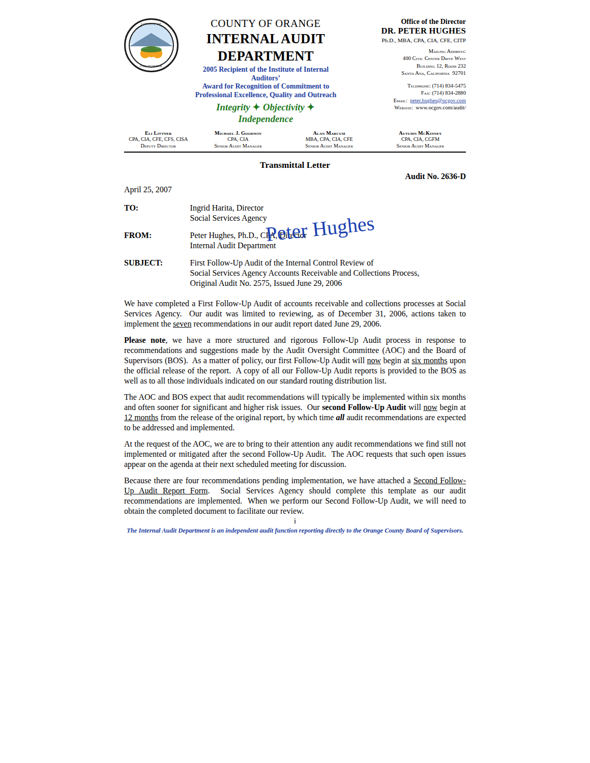County of
California
COUNTY OF ORANGE
INTERNAL AUDIT DEPARTMENT
2005 Recipient of the Institute of Internal Auditors’
Award for Recognition of Commitment to
Professional Excellence, Quality and Outreach
Integrity ✦ Objectivity ✦ Independence
Office of the Director
DR. PETER HUGHES
Ph.D., MBA, CPA, CIA, CFE, CITP
Mailing Address:
400 Civic Center Drive West
Building 12, Room 232
Santa Ana, California 92701
Telephone: (714) 834-5475
Fax: (714) 834-2880
Email: peter.hughes@ocgov.com
Website: www.ocgov.com/audit/
| Eli Littner CPA, CIA, CFE, CFS, CISA Deputy Director | Michael J. Goodwin CPA, CIA Senior Audit Manager | Alan Marcum MBA, CPA, CIA, CFE Senior Audit Manager | Autumn McKinney CPA, CIA, CGFM Senior Audit Manager |
Transmittal Letter
Audit No. 2636-D
April 25, 2007
| TO: | Ingrid Harita, Director Social Services Agency |
| FROM: | Peter Hughes, Ph.D., CPA, Director Peter Hughes Internal Audit Department |
| SUBJECT: | First Follow-Up Audit of the Internal Control Review of Social Services Agency Accounts Receivable and Collections Process, Original Audit No. 2575, Issued June 29, 2006 |
We have completed a First Follow-Up Audit of accounts receivable and collections processes at Social Services Agency. Our audit was limited to reviewing, as of December 31, 2006, actions taken to implement the seven recommendations in our audit report dated June 29, 2006.
Please note, we have a more structured and rigorous Follow-Up Audit process in response to recommendations and suggestions made by the Audit Oversight Committee (AOC) and the Board of Supervisors (BOS). As a matter of policy, our first Follow-Up Audit will now begin at six months upon the official release of the report. A copy of all our Follow-Up Audit reports is provided to the BOS as well as to all those individuals indicated on our standard routing distribution list.
The AOC and BOS expect that audit recommendations will typically be implemented within six months and often sooner for significant and higher risk issues. Our second Follow-Up Audit will now begin at 12 months from the release of the original report, by which time all audit recommendations are expected to be addressed and implemented.
At the request of the AOC, we are to bring to their attention any audit recommendations we find still not implemented or mitigated after the second Follow-Up Audit. The AOC requests that such open issues appear on the agenda at their next scheduled meeting for discussion.
Because there are four recommendations pending implementation, we have attached a Second Follow-Up Audit Report Form. Social Services Agency should complete this template as our audit recommendations are implemented. When we perform our Second Follow-Up Audit, we will need to obtain the completed document to facilitate our review.
i
The Internal Audit Department is an independent audit function reporting directly to the Orange County Board of Supervisors.